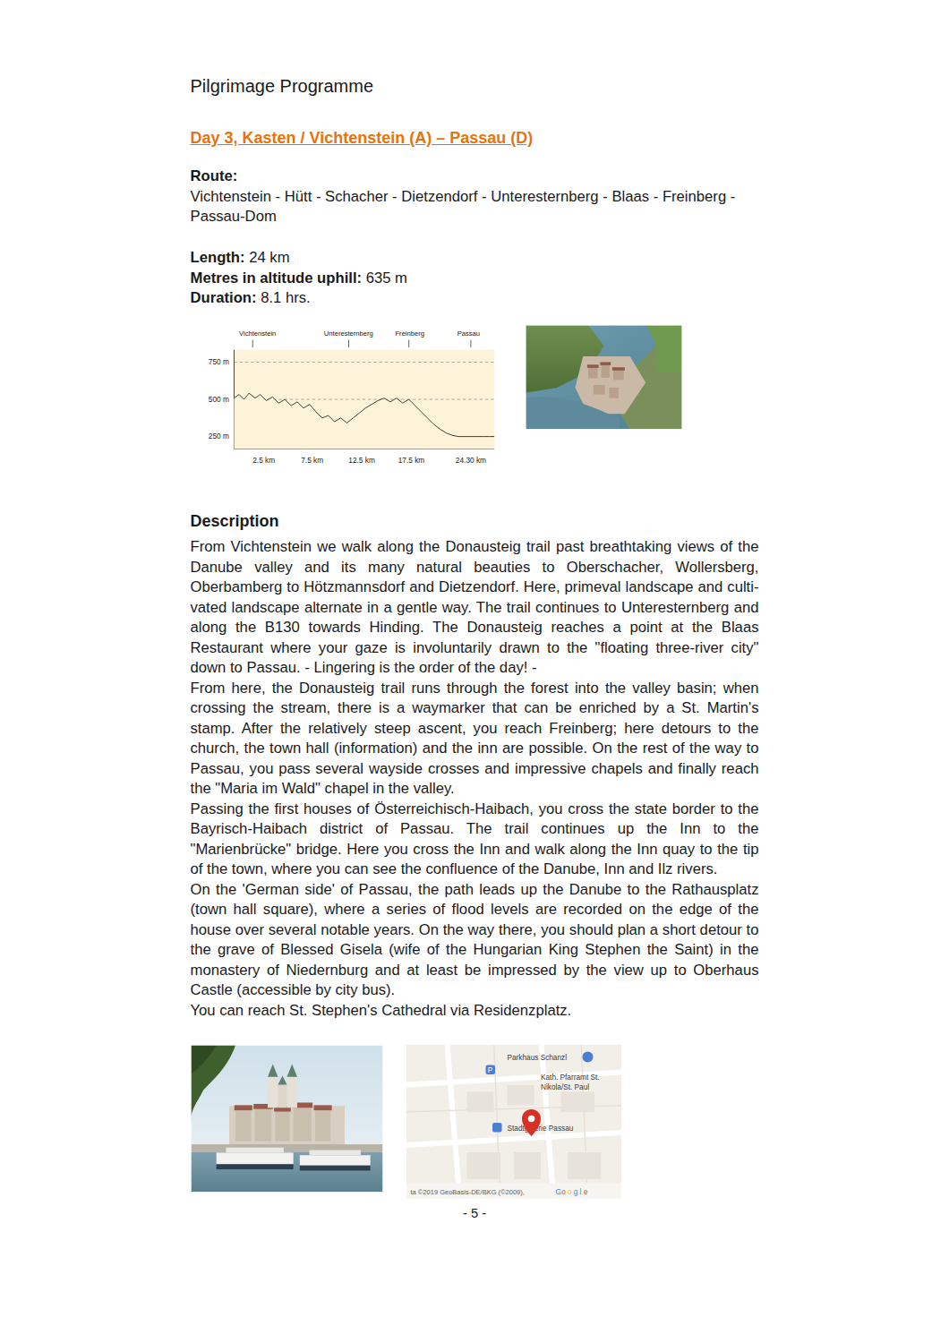Pilgrimage Programme
Day 3, Kasten / Vichtenstein (A) – Passau (D)
Route:
Vichtenstein - Hütt - Schacher - Dietzendorf - Unteresternberg - Blaas - Freinberg - Passau-Dom
Length: 24 km
Metres in altitude uphill: 635 m
Duration: 8.1 hrs.
Vichtenstein Unteresternberg Freinberg Passau 750 m 500 m 250 m 2.5 km 7.5 km 12.5 km 17.5 km 24.30 km
Description
From Vichtenstein we walk along the Donausteig trail past breathtaking views of the Danube valley and its many natural beauties to Oberschacher, Wollersberg, Oberbamberg to Hötzmannsdorf and Dietzendorf. Here, primeval landscape and cultivated landscape alternate in a gentle way. The trail continues to Unteresternberg and along the B130 towards Hinding. The Donausteig reaches a point at the Blaas Restaurant where your gaze is involuntarily drawn to the "floating three-river city" down to Passau. - Lingering is the order of the day! -
From here, the Donausteig trail runs through the forest into the valley basin; when crossing the stream, there is a waymarker that can be enriched by a St. Martin's stamp. After the relatively steep ascent, you reach Freinberg; here detours to the church, the town hall (information) and the inn are possible. On the rest of the way to Passau, you pass several wayside crosses and impressive chapels and finally reach the "Maria im Wald" chapel in the valley.
Passing the first houses of Österreichisch-Haibach, you cross the state border to the Bayrisch-Haibach district of Passau. The trail continues up the Inn to the "Marienbrücke" bridge. Here you cross the Inn and walk along the Inn quay to the tip of the town, where you can see the confluence of the Danube, Inn and Ilz rivers.
On the 'German side' of Passau, the path leads up the Danube to the Rathausplatz (town hall square), where a series of flood levels are recorded on the edge of the house over several notable years. On the way there, you should plan a short detour to the grave of Blessed Gisela (wife of the Hungarian King Stephen the Saint) in the monastery of Niedernburg and at least be impressed by the view up to Oberhaus Castle (accessible by city bus).
You can reach St. Stephen's Cathedral via Residenzplatz.
Parkhaus Schanzl Kath. Pfarramt St. Nikola/St. Paul Stadtgalerie Passau P ta ©2019 GeoBasis-DE/BKG (©2009), G o o g l e
- 5 -